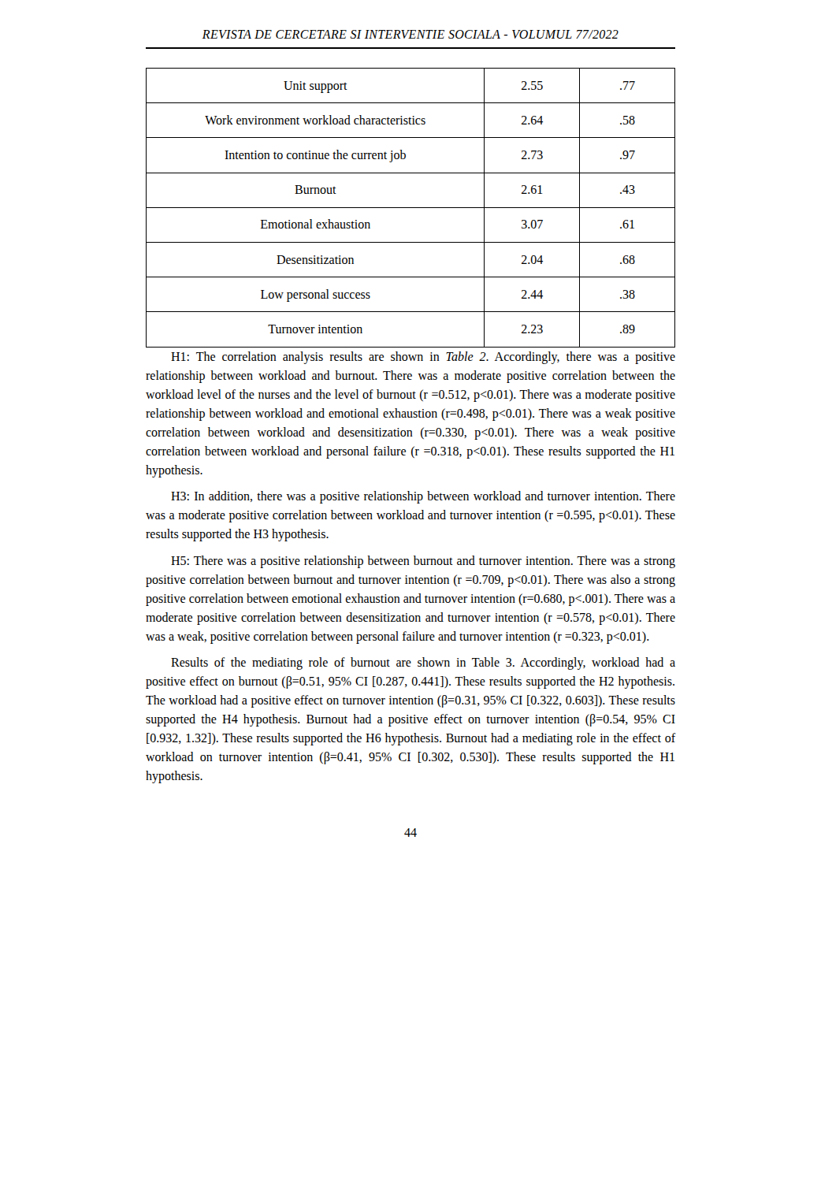REVISTA DE CERCETARE SI INTERVENTIE SOCIALA - VOLUMUL 77/2022
| Unit support | 2.55 | .77 |
| Work environment workload characteristics | 2.64 | .58 |
| Intention to continue the current job | 2.73 | .97 |
| Burnout | 2.61 | .43 |
| Emotional exhaustion | 3.07 | .61 |
| Desensitization | 2.04 | .68 |
| Low personal success | 2.44 | .38 |
| Turnover intention | 2.23 | .89 |
H1: The correlation analysis results are shown in Table 2. Accordingly, there was a positive relationship between workload and burnout. There was a moderate positive correlation between the workload level of the nurses and the level of burnout (r =0.512, p<0.01). There was a moderate positive relationship between workload and emotional exhaustion (r=0.498, p<0.01). There was a weak positive correlation between workload and desensitization (r=0.330, p<0.01). There was a weak positive correlation between workload and personal failure (r =0.318, p<0.01). These results supported the H1 hypothesis.
H3: In addition, there was a positive relationship between workload and turnover intention. There was a moderate positive correlation between workload and turnover intention (r =0.595, p<0.01). These results supported the H3 hypothesis.
H5: There was a positive relationship between burnout and turnover intention. There was a strong positive correlation between burnout and turnover intention (r =0.709, p<0.01). There was also a strong positive correlation between emotional exhaustion and turnover intention (r=0.680, p<.001). There was a moderate positive correlation between desensitization and turnover intention (r =0.578, p<0.01). There was a weak, positive correlation between personal failure and turnover intention (r =0.323, p<0.01).
Results of the mediating role of burnout are shown in Table 3. Accordingly, workload had a positive effect on burnout (β=0.51, 95% CI [0.287, 0.441]). These results supported the H2 hypothesis. The workload had a positive effect on turnover intention (β=0.31, 95% CI [0.322, 0.603]). These results supported the H4 hypothesis. Burnout had a positive effect on turnover intention (β=0.54, 95% CI [0.932, 1.32]). These results supported the H6 hypothesis. Burnout had a mediating role in the effect of workload on turnover intention (β=0.41, 95% CI [0.302, 0.530]). These results supported the H1 hypothesis.
44